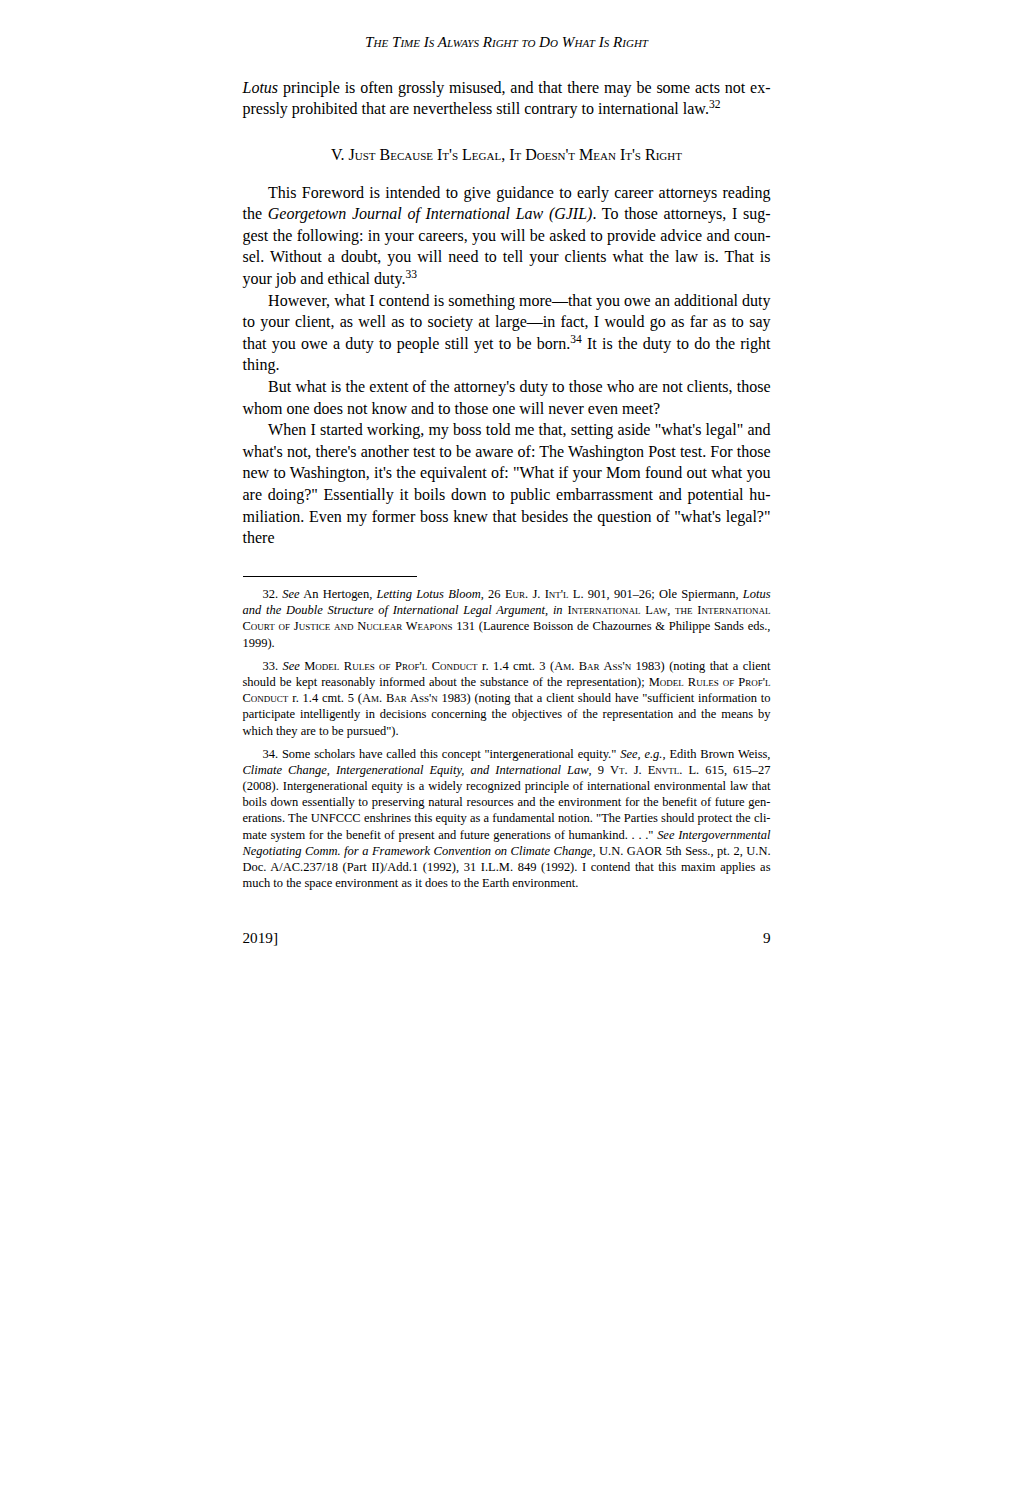The Time Is Always Right to Do What Is Right
Lotus principle is often grossly misused, and that there may be some acts not expressly prohibited that are nevertheless still contrary to international law.32
V. Just Because It's Legal, It Doesn't Mean It's Right
This Foreword is intended to give guidance to early career attorneys reading the Georgetown Journal of International Law (GJIL). To those attorneys, I suggest the following: in your careers, you will be asked to provide advice and counsel. Without a doubt, you will need to tell your clients what the law is. That is your job and ethical duty.33
However, what I contend is something more—that you owe an additional duty to your client, as well as to society at large—in fact, I would go as far as to say that you owe a duty to people still yet to be born.34 It is the duty to do the right thing.
But what is the extent of the attorney's duty to those who are not clients, those whom one does not know and to those one will never even meet?
When I started working, my boss told me that, setting aside "what's legal" and what's not, there's another test to be aware of: The Washington Post test. For those new to Washington, it's the equivalent of: "What if your Mom found out what you are doing?" Essentially it boils down to public embarrassment and potential humiliation. Even my former boss knew that besides the question of "what's legal?" there
32. See An Hertogen, Letting Lotus Bloom, 26 Eur. J. Int'l L. 901, 901–26; Ole Spiermann, Lotus and the Double Structure of International Legal Argument, in International Law, the International Court of Justice and Nuclear Weapons 131 (Laurence Boisson de Chazournes & Philippe Sands eds., 1999).
33. See Model Rules of Prof'l Conduct r. 1.4 cmt. 3 (Am. Bar Ass'n 1983) (noting that a client should be kept reasonably informed about the substance of the representation); Model Rules of Prof'l Conduct r. 1.4 cmt. 5 (Am. Bar Ass'n 1983) (noting that a client should have "sufficient information to participate intelligently in decisions concerning the objectives of the representation and the means by which they are to be pursued").
34. Some scholars have called this concept "intergenerational equity." See, e.g., Edith Brown Weiss, Climate Change, Intergenerational Equity, and International Law, 9 Vt. J. Envtl. L. 615, 615–27 (2008). Intergenerational equity is a widely recognized principle of international environmental law that boils down essentially to preserving natural resources and the environment for the benefit of future generations. The UNFCCC enshrines this equity as a fundamental notion. "The Parties should protect the climate system for the benefit of present and future generations of humankind. . . ." See Intergovernmental Negotiating Comm. for a Framework Convention on Climate Change, U.N. GAOR 5th Sess., pt. 2, U.N. Doc. A/AC.237/18 (Part II)/Add.1 (1992), 31 I.L.M. 849 (1992). I contend that this maxim applies as much to the space environment as it does to the Earth environment.
2019] 9